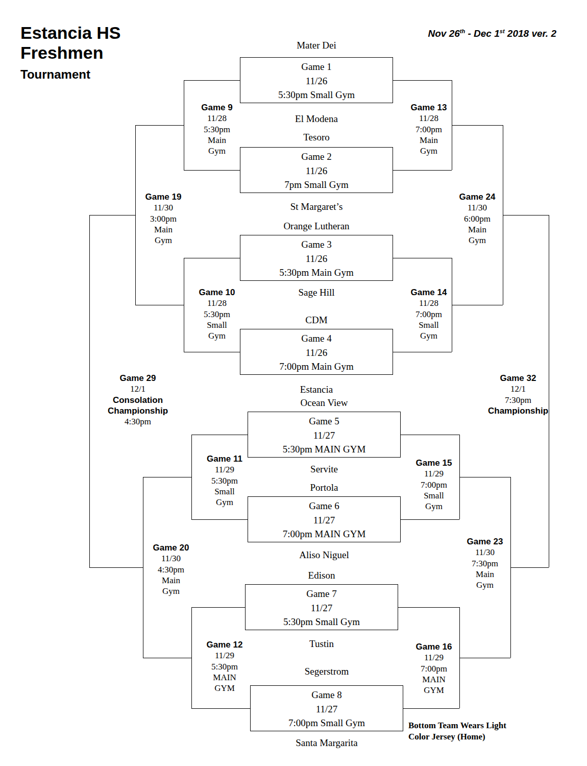Estancia HS
Freshmen
Tournament
Nov 26th - Dec 1st 2018 ver. 2
Mater Dei
Game 1
11/26
5:30pm Small Gym
El Modena
Tesoro
Game 2
11/26
7pm Small Gym
St Margaret’s
Orange Lutheran
Game 3
11/26
5:30pm Main Gym
Sage Hill
CDM
Game 4
11/26
7:00pm Main Gym
Estancia
Ocean View
Game 5
11/27
5:30pm MAIN GYM
Servite
Portola
Game 6
11/27
7:00pm MAIN GYM
Aliso Niguel
Edison
Game 7
11/27
5:30pm Small Gym
Tustin
Segerstrom
Game 8
11/27
7:00pm Small Gym
Santa Margarita
Game 9
11/28
5:30pm
Main
Gym
Game 13
11/28
7:00pm
Main
Gym
Game 10
11/28
5:30pm
Small
Gym
Game 14
11/28
7:00pm
Small
Gym
Game 11
11/29
5:30pm
Small
Gym
Game 15
11/29
7:00pm
Small
Gym
Game 12
11/29
5:30pm
MAIN
GYM
Game 16
11/29
7:00pm
MAIN
GYM
Game 19
11/30
3:00pm
Main
Gym
Game 24
11/30
6:00pm
Main
Gym
Game 20
11/30
4:30pm
Main
Gym
Game 23
11/30
7:30pm
Main
Gym
Game 29
12/1
Consolation
Championship
4:30pm
Game 32
12/1
7:30pm
Championship
Bottom Team Wears Light
Color Jersey (Home)